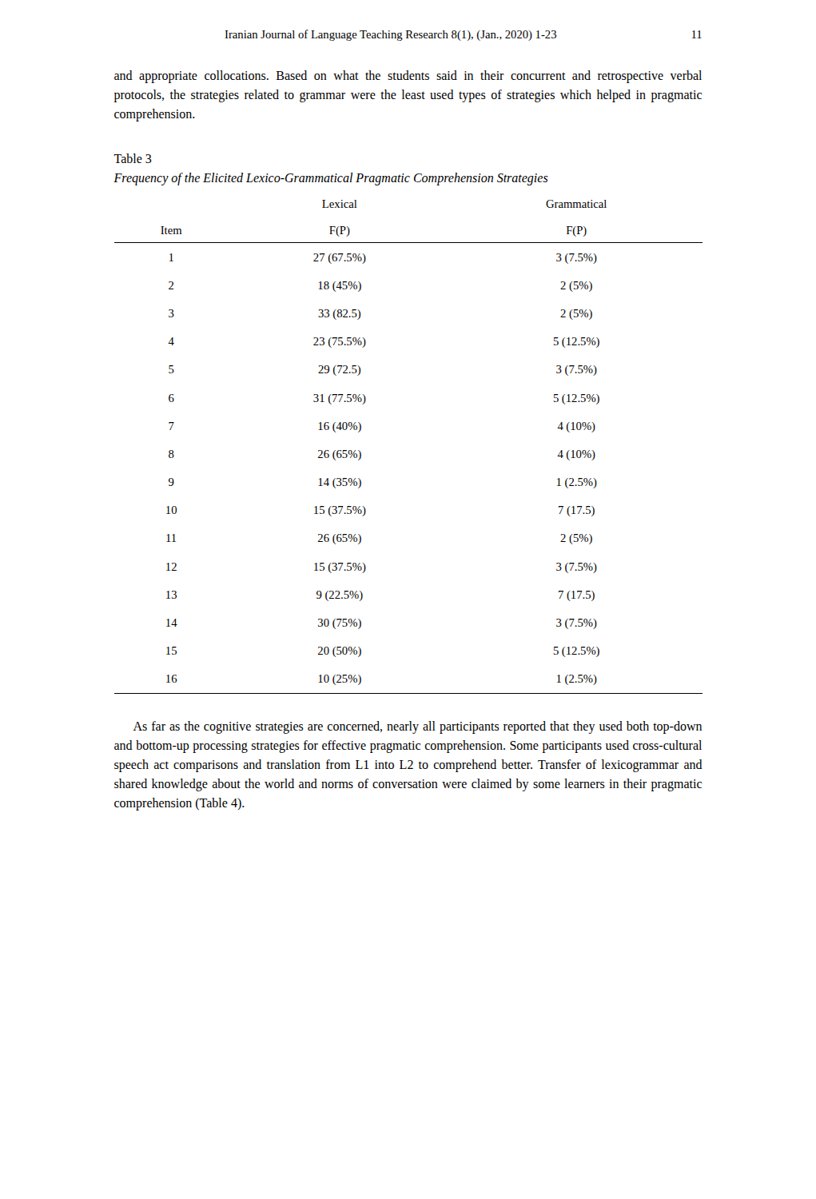Iranian Journal of Language Teaching Research 8(1), (Jan., 2020) 1-23
11
and appropriate collocations. Based on what the students said in their concurrent and retrospective verbal protocols, the strategies related to grammar were the least used types of strategies which helped in pragmatic comprehension.
Table 3 Frequency of the Elicited Lexico-Grammatical Pragmatic Comprehension Strategies
| | Lexical | Grammatical |
| --- | --- | --- |
| Item | F(P) | F(P) |
| 1 | 27 (67.5%) | 3 (7.5%) |
| 2 | 18 (45%) | 2 (5%) |
| 3 | 33 (82.5) | 2 (5%) |
| 4 | 23 (75.5%) | 5 (12.5%) |
| 5 | 29 (72.5) | 3 (7.5%) |
| 6 | 31 (77.5%) | 5 (12.5%) |
| 7 | 16 (40%) | 4 (10%) |
| 8 | 26 (65%) | 4 (10%) |
| 9 | 14 (35%) | 1 (2.5%) |
| 10 | 15 (37.5%) | 7 (17.5) |
| 11 | 26 (65%) | 2 (5%) |
| 12 | 15 (37.5%) | 3 (7.5%) |
| 13 | 9 (22.5%) | 7 (17.5) |
| 14 | 30 (75%) | 3 (7.5%) |
| 15 | 20 (50%) | 5 (12.5%) |
| 16 | 10 (25%) | 1 (2.5%) |
As far as the cognitive strategies are concerned, nearly all participants reported that they used both top-down and bottom-up processing strategies for effective pragmatic comprehension. Some participants used cross-cultural speech act comparisons and translation from L1 into L2 to comprehend better. Transfer of lexicogrammar and shared knowledge about the world and norms of conversation were claimed by some learners in their pragmatic comprehension (Table 4).